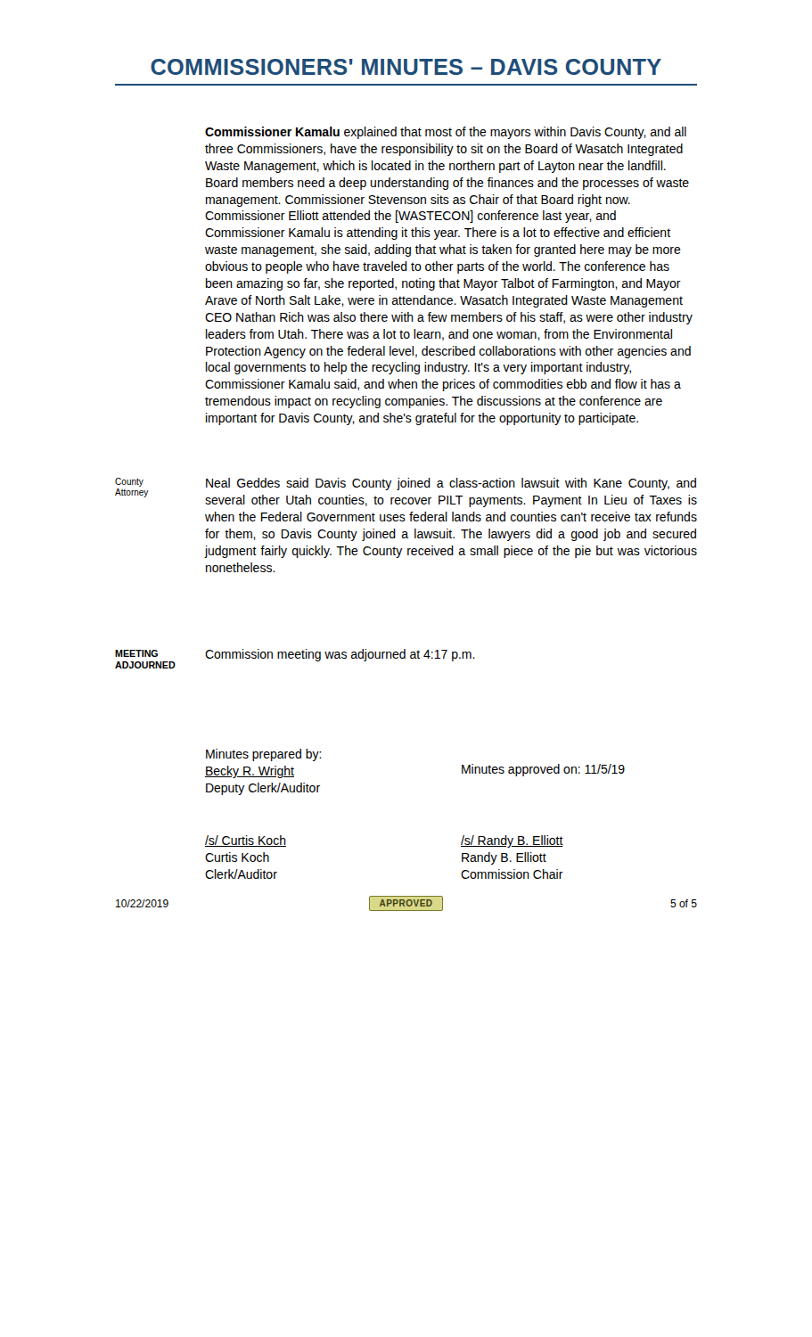COMMISSIONERS' MINUTES – DAVIS COUNTY
Commissioner Kamalu explained that most of the mayors within Davis County, and all three Commissioners, have the responsibility to sit on the Board of Wasatch Integrated Waste Management, which is located in the northern part of Layton near the landfill. Board members need a deep understanding of the finances and the processes of waste management. Commissioner Stevenson sits as Chair of that Board right now. Commissioner Elliott attended the [WASTECON] conference last year, and Commissioner Kamalu is attending it this year. There is a lot to effective and efficient waste management, she said, adding that what is taken for granted here may be more obvious to people who have traveled to other parts of the world. The conference has been amazing so far, she reported, noting that Mayor Talbot of Farmington, and Mayor Arave of North Salt Lake, were in attendance. Wasatch Integrated Waste Management CEO Nathan Rich was also there with a few members of his staff, as were other industry leaders from Utah. There was a lot to learn, and one woman, from the Environmental Protection Agency on the federal level, described collaborations with other agencies and local governments to help the recycling industry. It's a very important industry, Commissioner Kamalu said, and when the prices of commodities ebb and flow it has a tremendous impact on recycling companies. The discussions at the conference are important for Davis County, and she's grateful for the opportunity to participate.
County
Attorney
Neal Geddes said Davis County joined a class-action lawsuit with Kane County, and several other Utah counties, to recover PILT payments. Payment In Lieu of Taxes is when the Federal Government uses federal lands and counties can't receive tax refunds for them, so Davis County joined a lawsuit. The lawyers did a good job and secured judgment fairly quickly. The County received a small piece of the pie but was victorious nonetheless.
Meeting
Adjourned
Commission meeting was adjourned at 4:17 p.m.
| Minutes prepared by: Becky R. Wright Deputy Clerk/Auditor | Minutes approved on: 11/5/19 |
| /s/ Curtis Koch Curtis Koch Clerk/Auditor | /s/ Randy B. Elliott Randy B. Elliott Commission Chair |
| 10/22/2019 | APPROVED | 5 of 5 |